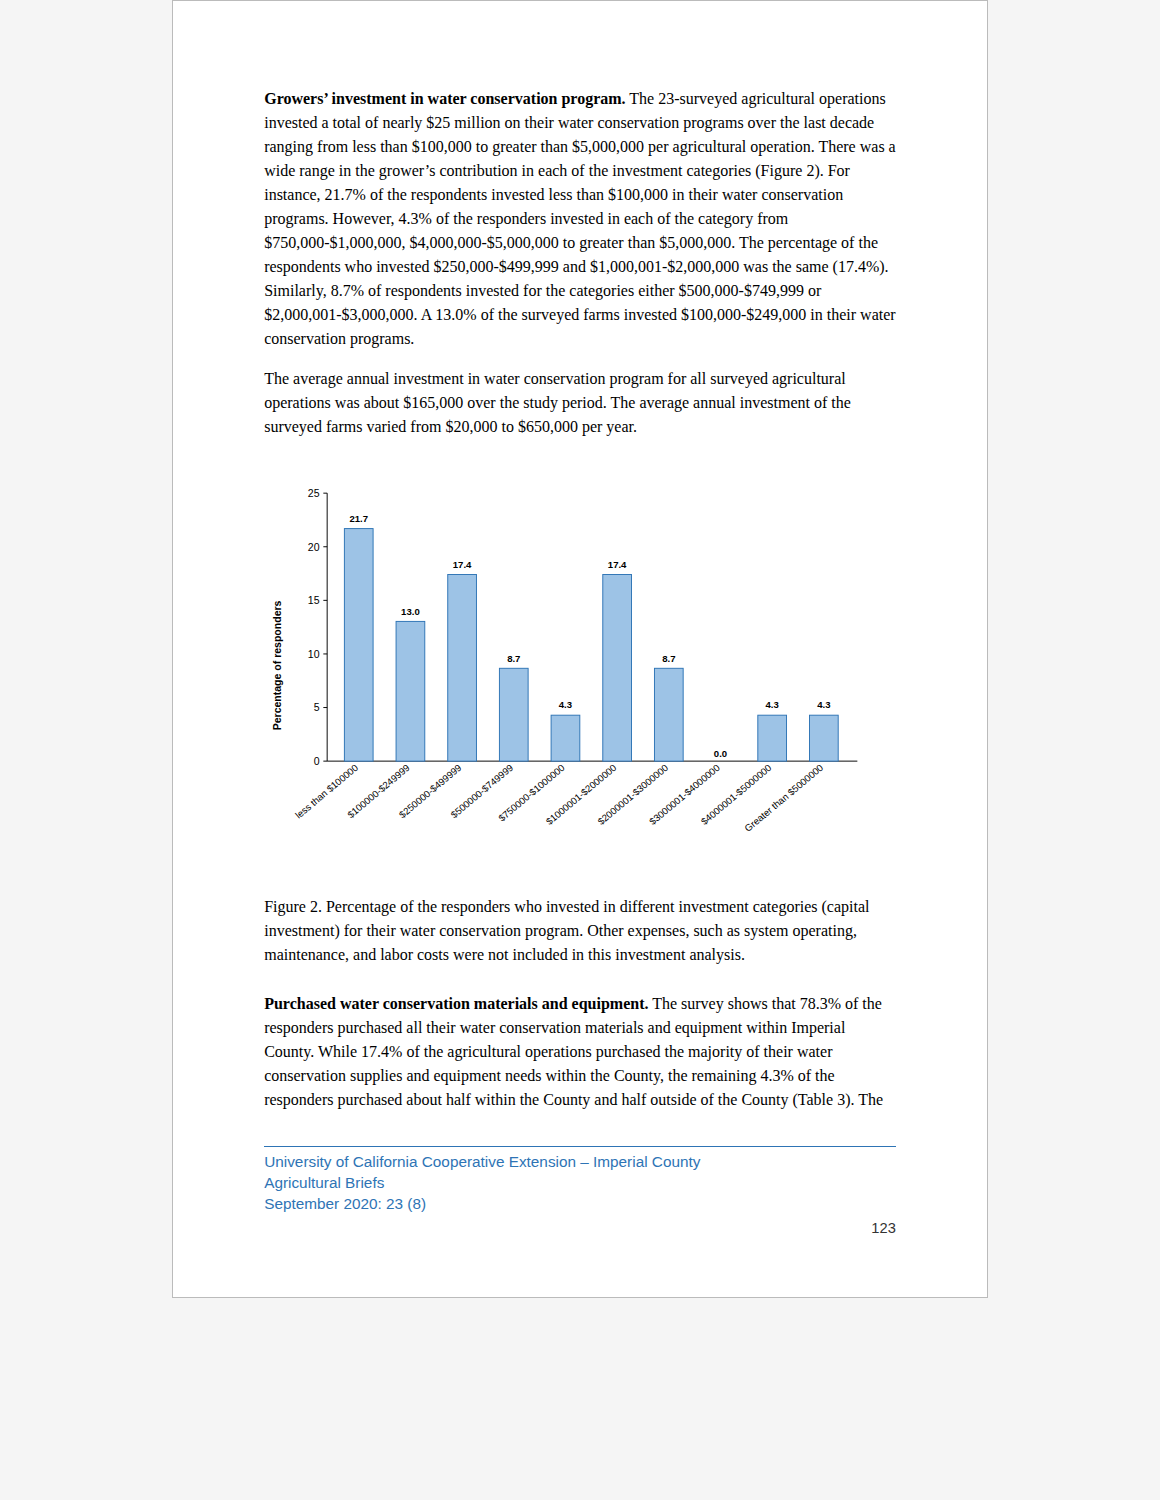Growers’ investment in water conservation program. The 23-surveyed agricultural operations invested a total of nearly $25 million on their water conservation programs over the last decade ranging from less than $100,000 to greater than $5,000,000 per agricultural operation. There was a wide range in the grower’s contribution in each of the investment categories (Figure 2). For instance, 21.7% of the respondents invested less than $100,000 in their water conservation programs. However, 4.3% of the responders invested in each of the category from $750,000-$1,000,000, $4,000,000-$5,000,000 to greater than $5,000,000. The percentage of the respondents who invested $250,000-$499,999 and $1,000,001-$2,000,000 was the same (17.4%). Similarly, 8.7% of respondents invested for the categories either $500,000-$749,999 or $2,000,001-$3,000,000. A 13.0% of the surveyed farms invested $100,000-$249,000 in their water conservation programs.
The average annual investment in water conservation program for all surveyed agricultural operations was about $165,000 over the study period. The average annual investment of the surveyed farms varied from $20,000 to $650,000 per year.
Percentage of responders 25 20 15 10 5 0 21.7 13.0 17.4 8.7 4.3 17.4 8.7 0.0 4.3 4.3 less than $100000 $100000-$249999 $250000-$499999 $500000-$749999 $750000-$1000000 $1000001-$2000000 $2000001-$3000000 $3000001-$4000000 $4000001-$5000000 Greater than $5000000
Figure 2. Percentage of the responders who invested in different investment categories (capital investment) for their water conservation program. Other expenses, such as system operating, maintenance, and labor costs were not included in this investment analysis.
Purchased water conservation materials and equipment. The survey shows that 78.3% of the responders purchased all their water conservation materials and equipment within Imperial County. While 17.4% of the agricultural operations purchased the majority of their water conservation supplies and equipment needs within the County, the remaining 4.3% of the responders purchased about half within the County and half outside of the County (Table 3). The
University of California Cooperative Extension – Imperial County
Agricultural Briefs
September 2020: 23 (8)
123